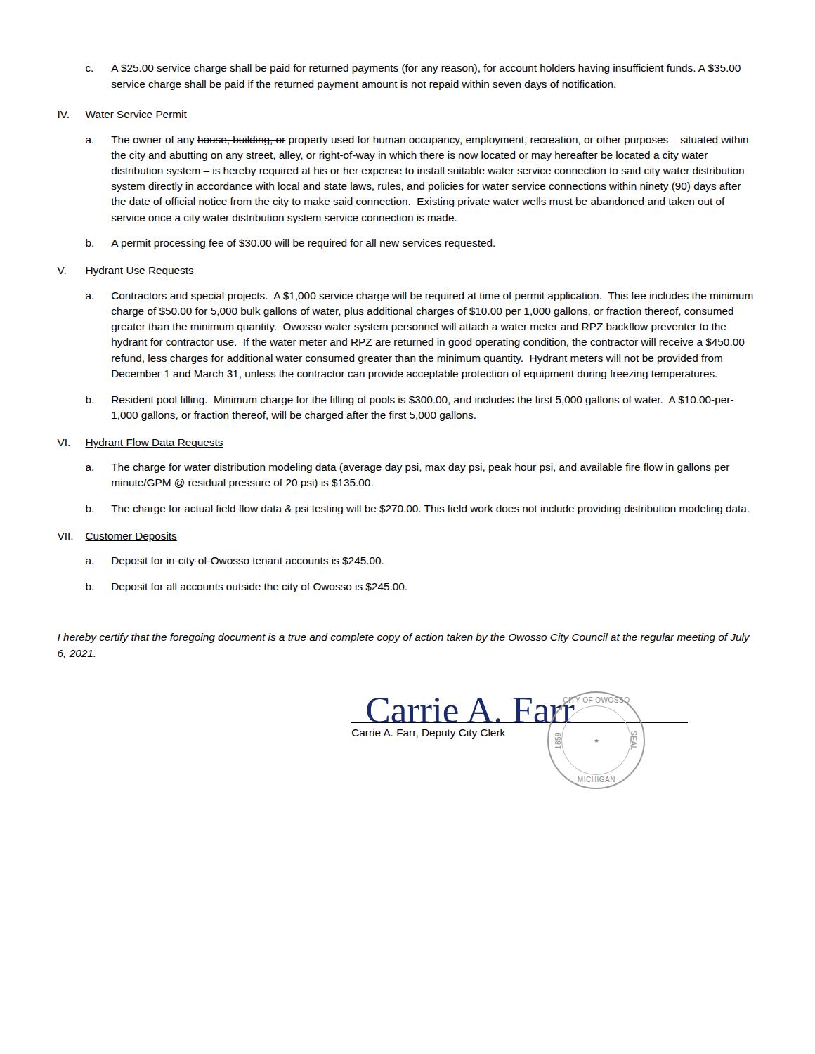c. A $25.00 service charge shall be paid for returned payments (for any reason), for account holders having insufficient funds. A $35.00 service charge shall be paid if the returned payment amount is not repaid within seven days of notification.
IV. Water Service Permit
a. The owner of any house, building, or property used for human occupancy, employment, recreation, or other purposes – situated within the city and abutting on any street, alley, or right-of-way in which there is now located or may hereafter be located a city water distribution system – is hereby required at his or her expense to install suitable water service connection to said city water distribution system directly in accordance with local and state laws, rules, and policies for water service connections within ninety (90) days after the date of official notice from the city to make said connection. Existing private water wells must be abandoned and taken out of service once a city water distribution system service connection is made.
b. A permit processing fee of $30.00 will be required for all new services requested.
V. Hydrant Use Requests
a. Contractors and special projects. A $1,000 service charge will be required at time of permit application. This fee includes the minimum charge of $50.00 for 5,000 bulk gallons of water, plus additional charges of $10.00 per 1,000 gallons, or fraction thereof, consumed greater than the minimum quantity. Owosso water system personnel will attach a water meter and RPZ backflow preventer to the hydrant for contractor use. If the water meter and RPZ are returned in good operating condition, the contractor will receive a $450.00 refund, less charges for additional water consumed greater than the minimum quantity. Hydrant meters will not be provided from December 1 and March 31, unless the contractor can provide acceptable protection of equipment during freezing temperatures.
b. Resident pool filling. Minimum charge for the filling of pools is $300.00, and includes the first 5,000 gallons of water. A $10.00-per-1,000 gallons, or fraction thereof, will be charged after the first 5,000 gallons.
VI. Hydrant Flow Data Requests
a. The charge for water distribution modeling data (average day psi, max day psi, peak hour psi, and available fire flow in gallons per minute/GPM @ residual pressure of 20 psi) is $135.00.
b. The charge for actual field flow data & psi testing will be $270.00. This field work does not include providing distribution modeling data.
VII. Customer Deposits
a. Deposit for in-city-of-Owosso tenant accounts is $245.00.
b. Deposit for all accounts outside the city of Owosso is $245.00.
I hereby certify that the foregoing document is a true and complete copy of action taken by the Owosso City Council at the regular meeting of July 6, 2021.
Carrie A. Farr
Carrie A. Farr, Deputy City Clerk
CITY OF OWOSSO
MICHIGAN
1859
SEAL
★